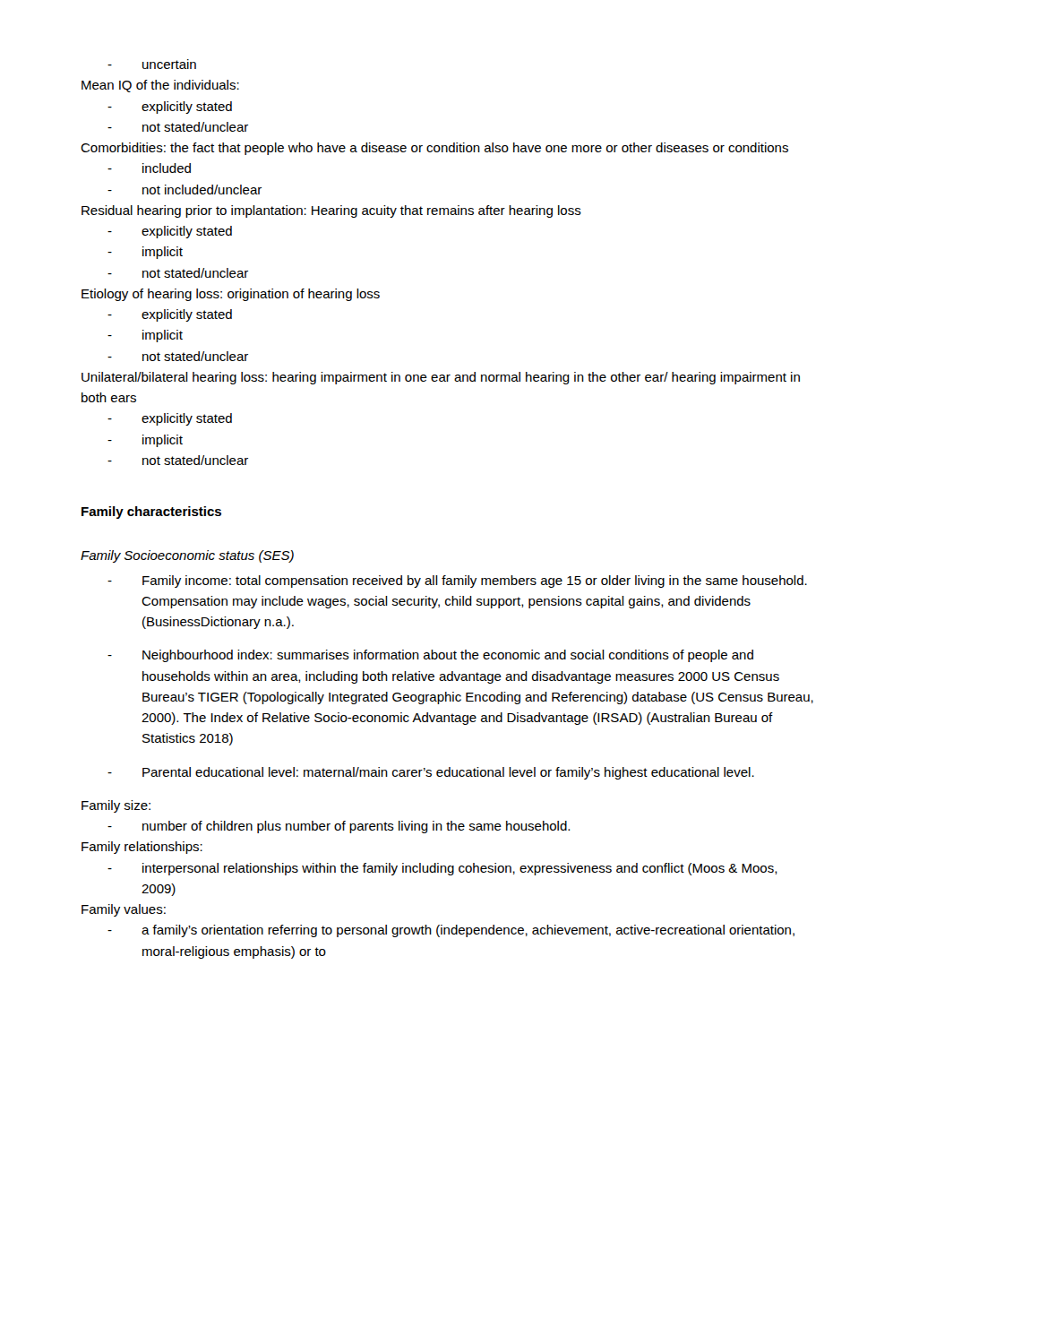uncertain
Mean IQ of the individuals:
explicitly stated
not stated/unclear
Comorbidities: the fact that people who have a disease or condition also have one more or other diseases or conditions
included
not included/unclear
Residual hearing prior to implantation: Hearing acuity that remains after hearing loss
explicitly stated
implicit
not stated/unclear
Etiology of hearing loss: origination of hearing loss
explicitly stated
implicit
not stated/unclear
Unilateral/bilateral hearing loss: hearing impairment in one ear and normal hearing in the other ear/ hearing impairment in both ears
explicitly stated
implicit
not stated/unclear
Family characteristics
Family Socioeconomic status (SES)
Family income: total compensation received by all family members age 15 or older living in the same household. Compensation may include wages, social security, child support, pensions capital gains, and dividends (BusinessDictionary n.a.).
Neighbourhood index: summarises information about the economic and social conditions of people and households within an area, including both relative advantage and disadvantage measures 2000 US Census Bureau’s TIGER (Topologically Integrated Geographic Encoding and Referencing) database (US Census Bureau, 2000). The Index of Relative Socio-economic Advantage and Disadvantage (IRSAD) (Australian Bureau of Statistics 2018)
Parental educational level: maternal/main carer’s educational level or family’s highest educational level.
Family size:
number of children plus number of parents living in the same household.
Family relationships:
interpersonal relationships within the family including cohesion, expressiveness and conflict (Moos & Moos, 2009)
Family values:
a family’s orientation referring to personal growth (independence, achievement, active-recreational orientation, moral-religious emphasis) or to